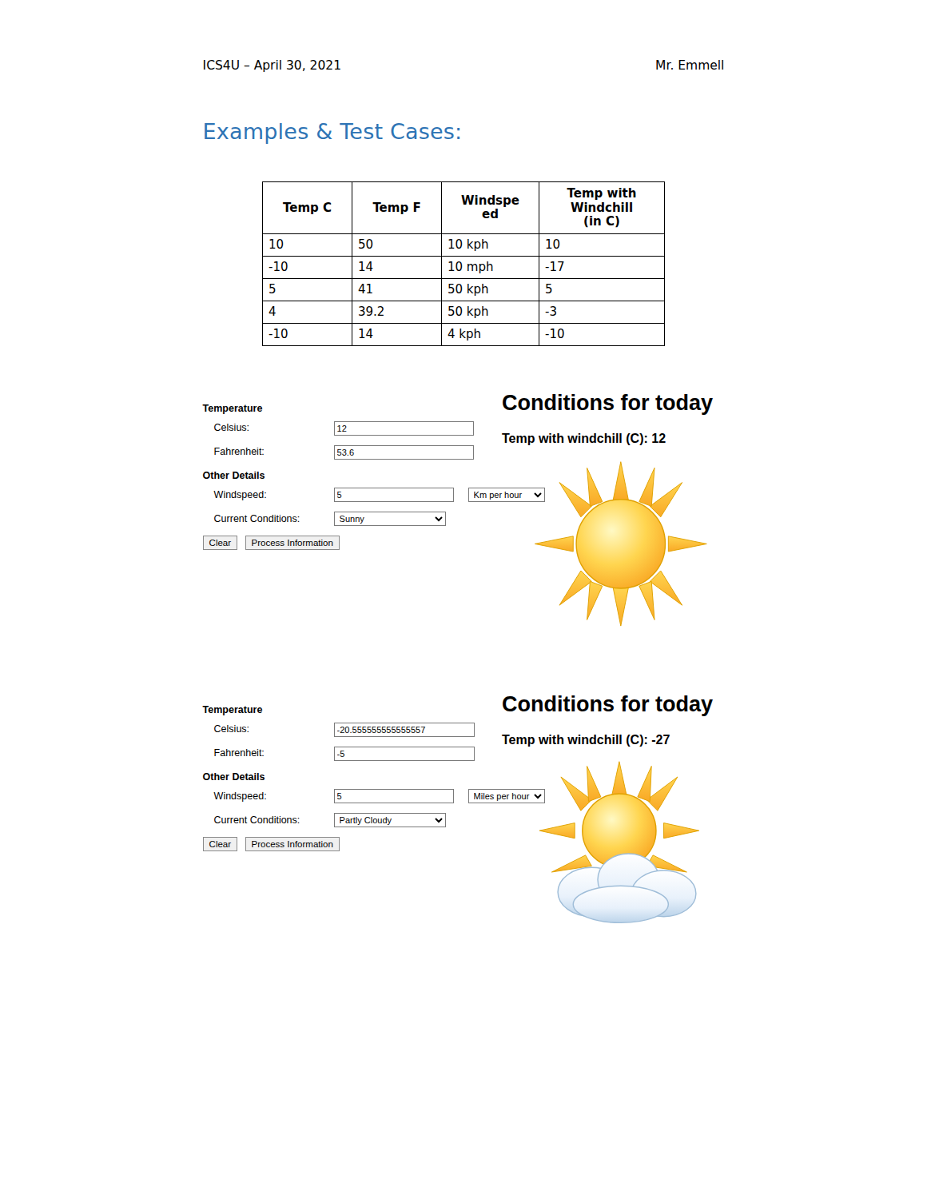ICS4U – April 30, 2021
Mr. Emmell
Examples & Test Cases:
| Temp C | Temp F | Windspe ed | Temp with Windchill (in C) |
| --- | --- | --- | --- |
| 10 | 50 | 10 kph | 10 |
| -10 | 14 | 10 mph | -17 |
| 5 | 41 | 50 kph | 5 |
| 4 | 39.2 | 50 kph | -3 |
| -10 | 14 | 4 kph | -10 |
Temperature
Celsius:
Fahrenheit:
Other Details
Windspeed: Km per hour Miles per hour
Current Conditions: Sunny Partly Cloudy Cloudy Rain Snow
Clear Process Information
Conditions for today
Temp with windchill (C): 12
Temperature
Celsius:
Fahrenheit:
Other Details
Windspeed: Km per hour Miles per hour
Current Conditions: Sunny Partly Cloudy Cloudy Rain Snow
Clear Process Information
Conditions for today
Temp with windchill (C): -27